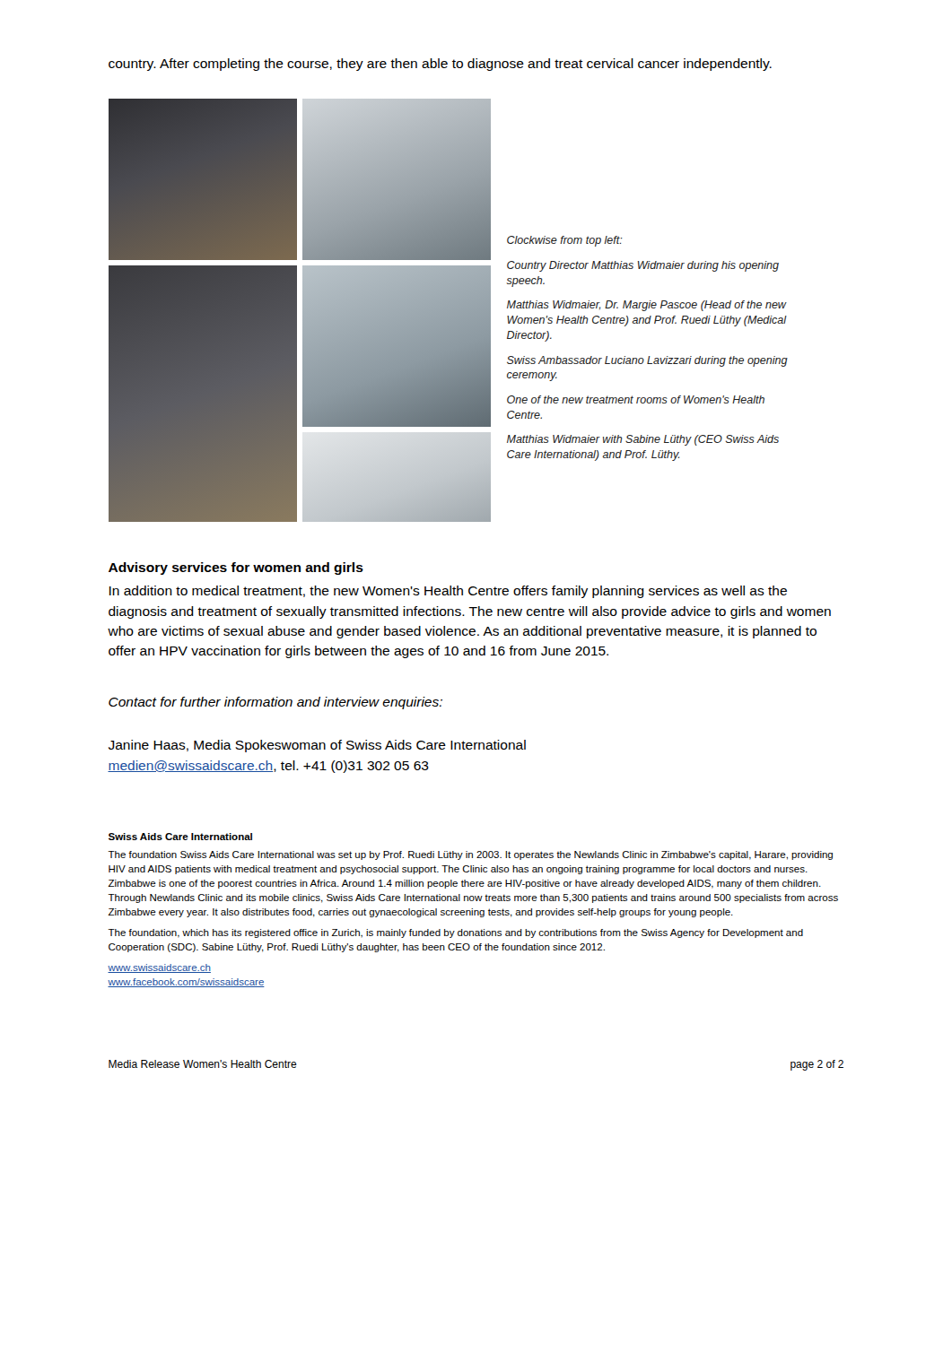country. After completing the course, they are then able to diagnose and treat cervical cancer independently.
Clockwise from top left:
Country Director Matthias Widmaier during his opening speech.
Matthias Widmaier, Dr. Margie Pascoe (Head of the new Women's Health Centre) and Prof. Ruedi Lüthy (Medical Director).
Swiss Ambassador Luciano Lavizzari during the opening ceremony.
One of the new treatment rooms of Women's Health Centre.
Matthias Widmaier with Sabine Lüthy (CEO Swiss Aids Care International) and Prof. Lüthy.
Advisory services for women and girls
In addition to medical treatment, the new Women's Health Centre offers family planning services as well as the diagnosis and treatment of sexually transmitted infections. The new centre will also provide advice to girls and women who are victims of sexual abuse and gender based violence. As an additional preventative measure, it is planned to offer an HPV vaccination for girls between the ages of 10 and 16 from June 2015.
Contact for further information and interview enquiries:
Janine Haas, Media Spokeswoman of Swiss Aids Care International
medien@swissaidscare.ch, tel. +41 (0)31 302 05 63
Swiss Aids Care International
The foundation Swiss Aids Care International was set up by Prof. Ruedi Lüthy in 2003. It operates the Newlands Clinic in Zimbabwe's capital, Harare, providing HIV and AIDS patients with medical treatment and psychosocial support. The Clinic also has an ongoing training programme for local doctors and nurses. Zimbabwe is one of the poorest countries in Africa. Around 1.4 million people there are HIV-positive or have already developed AIDS, many of them children. Through Newlands Clinic and its mobile clinics, Swiss Aids Care International now treats more than 5,300 patients and trains around 500 specialists from across Zimbabwe every year. It also distributes food, carries out gynaecological screening tests, and provides self-help groups for young people.
The foundation, which has its registered office in Zurich, is mainly funded by donations and by contributions from the Swiss Agency for Development and Cooperation (SDC). Sabine Lüthy, Prof. Ruedi Lüthy's daughter, has been CEO of the foundation since 2012.
www.swissaidscare.ch www.facebook.com/swissaidscare
Media Release Women's Health Centre page 2 of 2